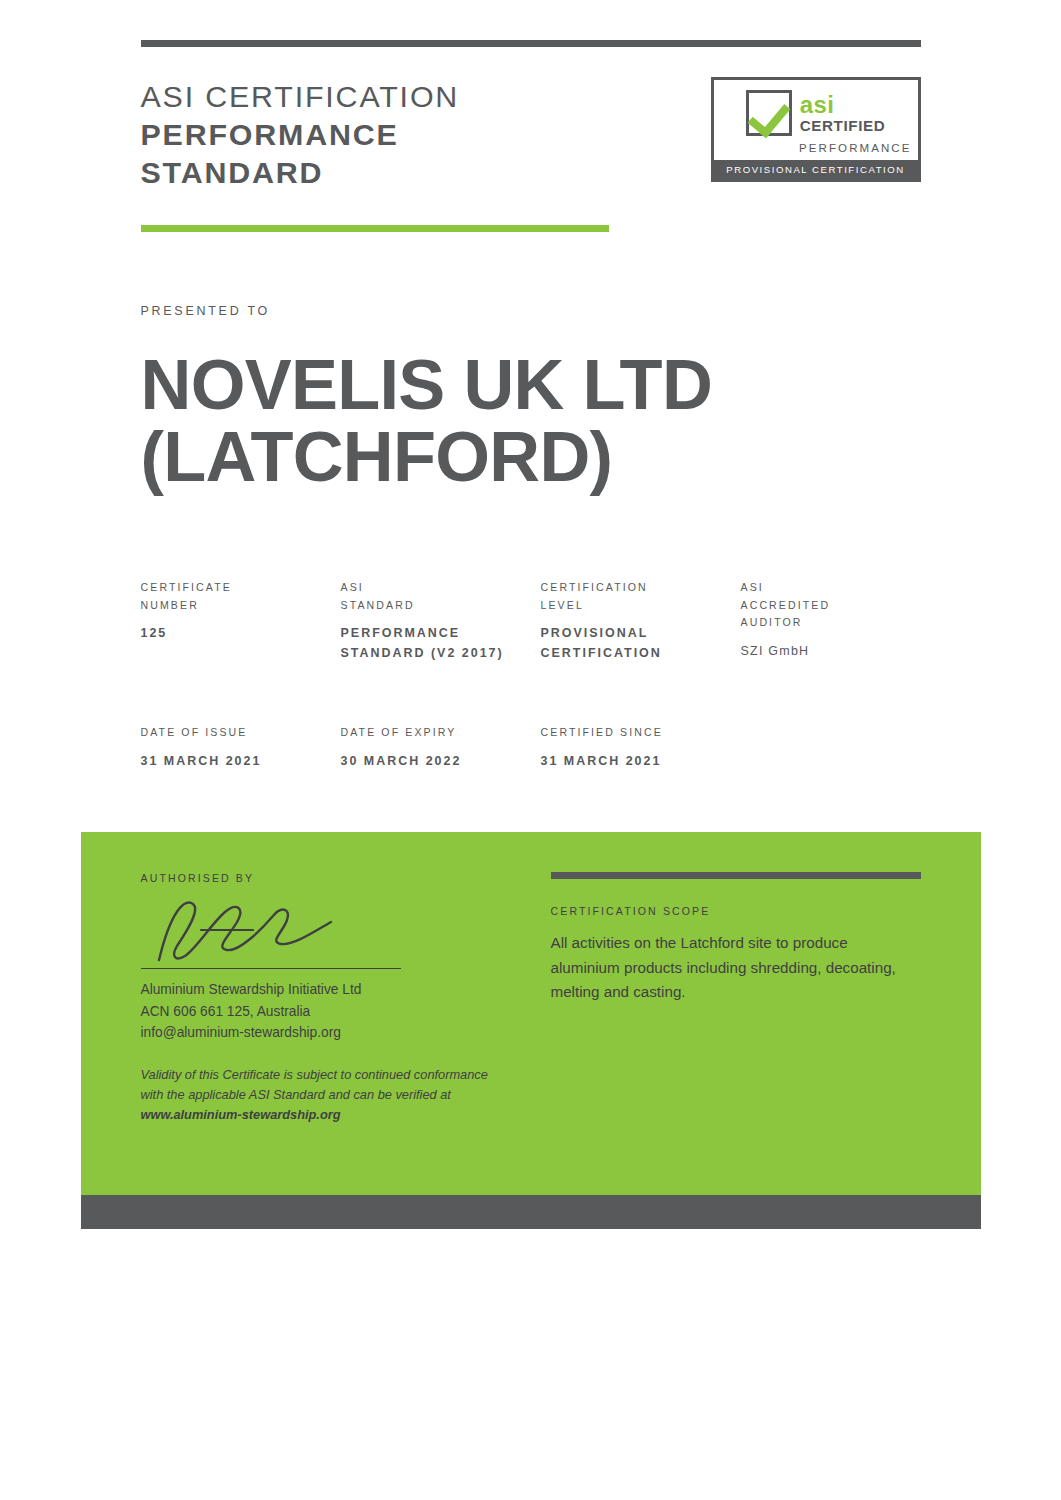ASI CERTIFICATION PERFORMANCE STANDARD
asi
CERTIFIED
PERFORMANCE
PROVISIONAL CERTIFICATION
Presented to
NOVELIS UK LTD (LATCHFORD)
Certificate
Number
125
ASI
Standard
Performance Standard (V2 2017)
Certification
Level
Provisional Certification
ASI
Accredited
Auditor
SZI GmbH
Date of Issue
31 March 2021
Date of Expiry
30 March 2022
Certified Since
31 March 2021
Authorised by
Aluminium Stewardship Initiative Ltd
ACN 606 661 125, Australia
info@aluminium-stewardship.org
Validity of this Certificate is subject to continued conformance with the applicable ASI Standard and can be verified at
www.aluminium-stewardship.org
Certification Scope
All activities on the Latchford site to produce aluminium products including shredding, decoating, melting and casting.